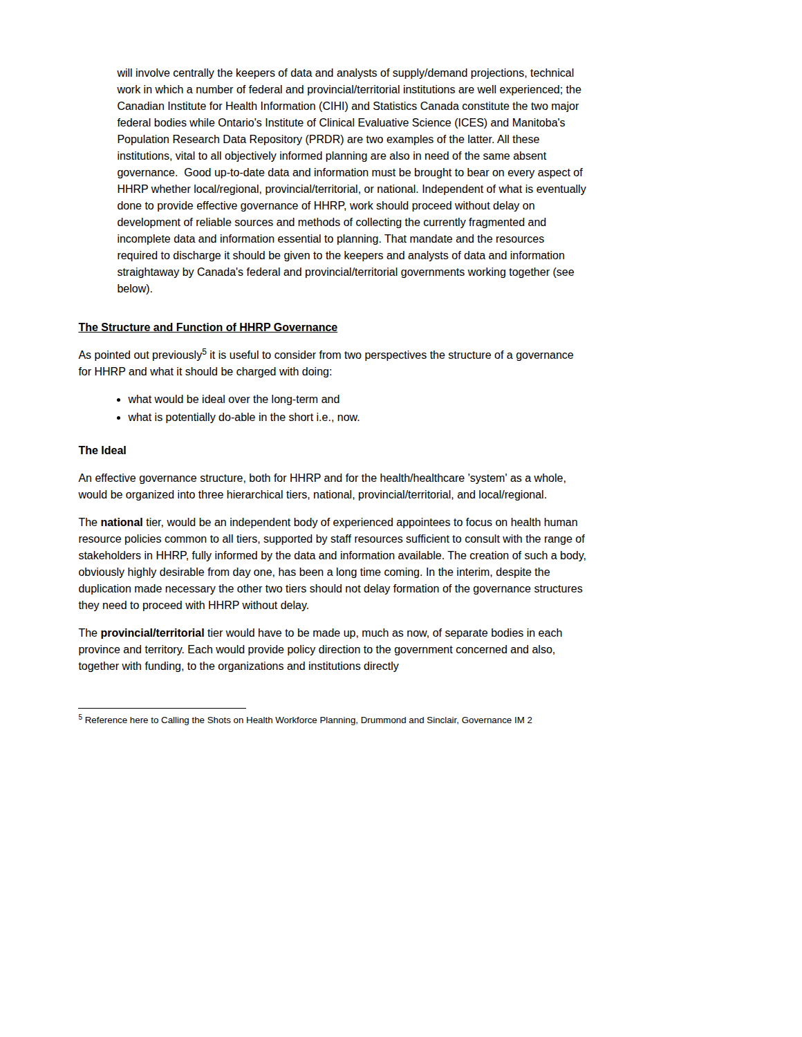will involve centrally the keepers of data and analysts of supply/demand projections, technical work in which a number of federal and provincial/territorial institutions are well experienced; the Canadian Institute for Health Information (CIHI) and Statistics Canada constitute the two major federal bodies while Ontario's Institute of Clinical Evaluative Science (ICES) and Manitoba's Population Research Data Repository (PRDR) are two examples of the latter. All these institutions, vital to all objectively informed planning are also in need of the same absent governance. Good up-to-date data and information must be brought to bear on every aspect of HHRP whether local/regional, provincial/territorial, or national. Independent of what is eventually done to provide effective governance of HHRP, work should proceed without delay on development of reliable sources and methods of collecting the currently fragmented and incomplete data and information essential to planning. That mandate and the resources required to discharge it should be given to the keepers and analysts of data and information straightaway by Canada's federal and provincial/territorial governments working together (see below).
The Structure and Function of HHRP Governance
As pointed out previously5 it is useful to consider from two perspectives the structure of a governance for HHRP and what it should be charged with doing:
what would be ideal over the long-term and
what is potentially do-able in the short i.e., now.
The Ideal
An effective governance structure, both for HHRP and for the health/healthcare 'system' as a whole, would be organized into three hierarchical tiers, national, provincial/territorial, and local/regional.
The national tier, would be an independent body of experienced appointees to focus on health human resource policies common to all tiers, supported by staff resources sufficient to consult with the range of stakeholders in HHRP, fully informed by the data and information available. The creation of such a body, obviously highly desirable from day one, has been a long time coming. In the interim, despite the duplication made necessary the other two tiers should not delay formation of the governance structures they need to proceed with HHRP without delay.
The provincial/territorial tier would have to be made up, much as now, of separate bodies in each province and territory. Each would provide policy direction to the government concerned and also, together with funding, to the organizations and institutions directly
5 Reference here to Calling the Shots on Health Workforce Planning, Drummond and Sinclair, Governance IM 2